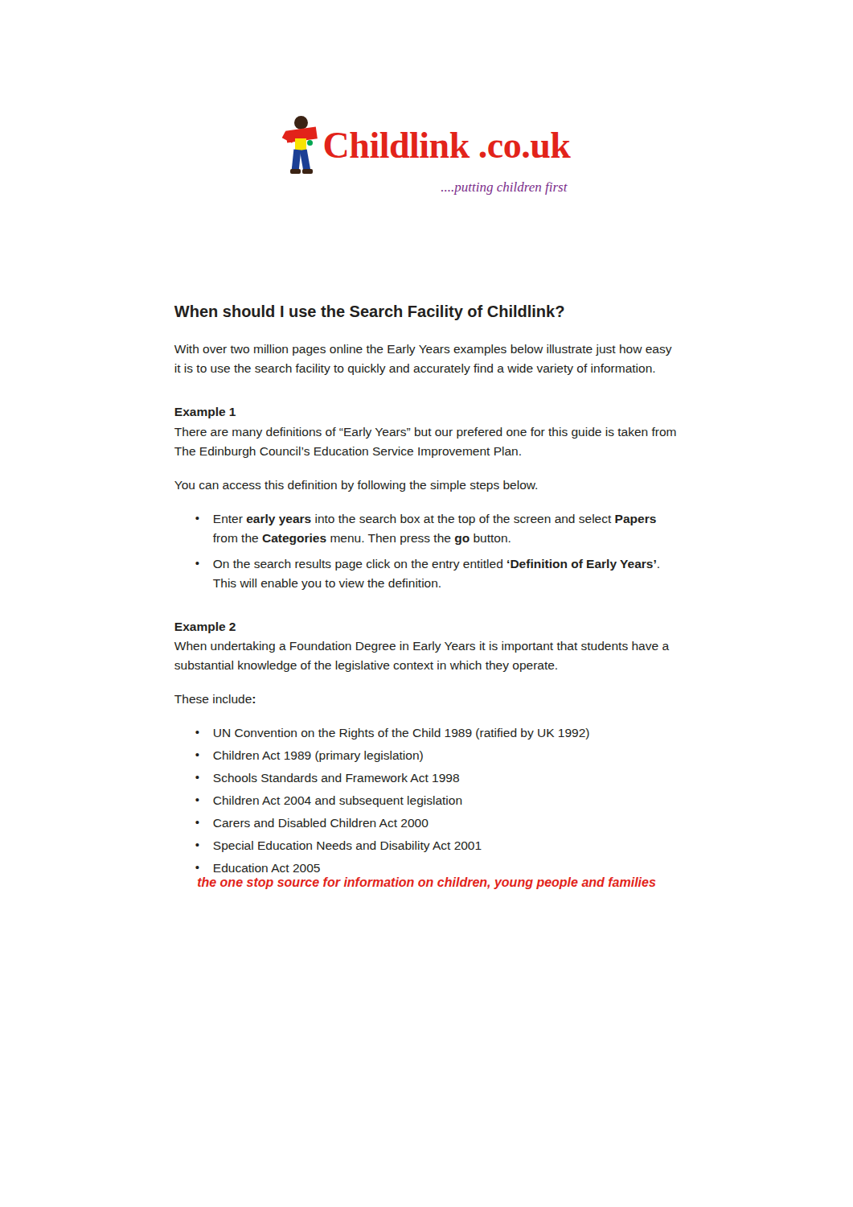Childlink .co.uk
....putting children first
When should I use the Search Facility of Childlink?
With over two million pages online the Early Years examples below illustrate just how easy it is to use the search facility to quickly and accurately find a wide variety of information.
Example 1
There are many definitions of “Early Years” but our prefered one for this guide is taken from The Edinburgh Council’s Education Service Improvement Plan.
You can access this definition by following the simple steps below.
Enter early years into the search box at the top of the screen and select Papers from the Categories menu. Then press the go button.
On the search results page click on the entry entitled ‘Definition of Early Years’. This will enable you to view the definition.
Example 2
When undertaking a Foundation Degree in Early Years it is important that students have a substantial knowledge of the legislative context in which they operate.
These include:
UN Convention on the Rights of the Child 1989 (ratified by UK 1992)
Children Act 1989 (primary legislation)
Schools Standards and Framework Act 1998
Children Act 2004 and subsequent legislation
Carers and Disabled Children Act 2000
Special Education Needs and Disability Act 2001
Education Act 2005
the one stop source for information on children, young people and families